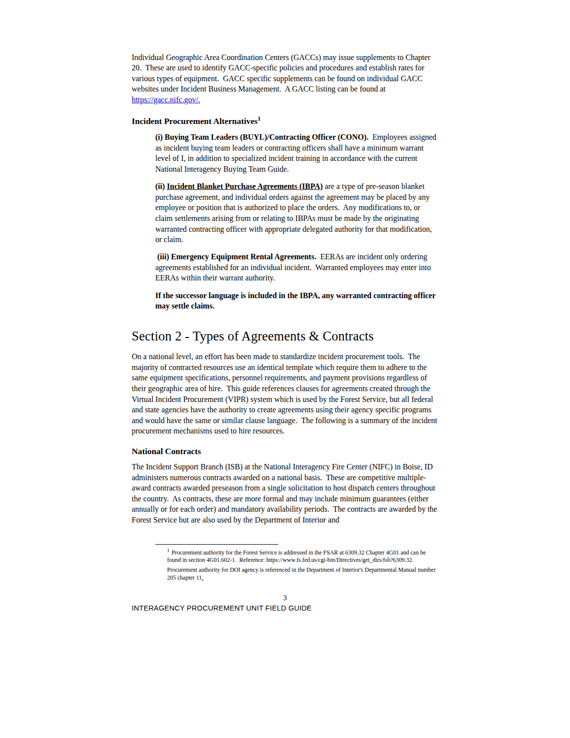Individual Geographic Area Coordination Centers (GACCs) may issue supplements to Chapter 20. These are used to identify GACC-specific policies and procedures and establish rates for various types of equipment. GACC specific supplements can be found on individual GACC websites under Incident Business Management. A GACC listing can be found at https://gacc.nifc.gov/.
Incident Procurement Alternatives1
(i) Buying Team Leaders (BUYL)/Contracting Officer (CONO). Employees assigned as incident buying team leaders or contracting officers shall have a minimum warrant level of I, in addition to specialized incident training in accordance with the current National Interagency Buying Team Guide.
(ii) Incident Blanket Purchase Agreements (IBPA) are a type of pre-season blanket purchase agreement, and individual orders against the agreement may be placed by any employee or position that is authorized to place the orders. Any modifications to, or claim settlements arising from or relating to IBPAs must be made by the originating warranted contracting officer with appropriate delegated authority for that modification, or claim.
(iii) Emergency Equipment Rental Agreements. EERAs are incident only ordering agreements established for an individual incident. Warranted employees may enter into EERAs within their warrant authority.
If the successor language is included in the IBPA, any warranted contracting officer may settle claims.
Section 2 - Types of Agreements & Contracts
On a national level, an effort has been made to standardize incident procurement tools. The majority of contracted resources use an identical template which require them to adhere to the same equipment specifications, personnel requirements, and payment provisions regardless of their geographic area of hire. This guide references clauses for agreements created through the Virtual Incident Procurement (VIPR) system which is used by the Forest Service, but all federal and state agencies have the authority to create agreements using their agency specific programs and would have the same or similar clause language. The following is a summary of the incident procurement mechanisms used to hire resources.
National Contracts
The Incident Support Branch (ISB) at the National Interagency Fire Center (NIFC) in Boise, ID administers numerous contracts awarded on a national basis. These are competitive multiple-award contracts awarded preseason from a single solicitation to host dispatch centers throughout the country. As contracts, these are more formal and may include minimum guarantees (either annually or for each order) and mandatory availability periods. The contracts are awarded by the Forest Service but are also used by the Department of Interior and
1 Procurement authority for the Forest Service is addressed in the FSAR at 6309.32 Chapter 4G01 and can be found in section 4G01.602-1. Reference: https://www.fs.fed.us/cgi-bin/Directives/get_dirs/fsh?6309.32.
Procurement authority for DOI agency is referenced in the Department of Interior's Departmental Manual number 205 chapter 11.
3
INTERAGENCY PROCUREMENT UNIT FIELD GUIDE